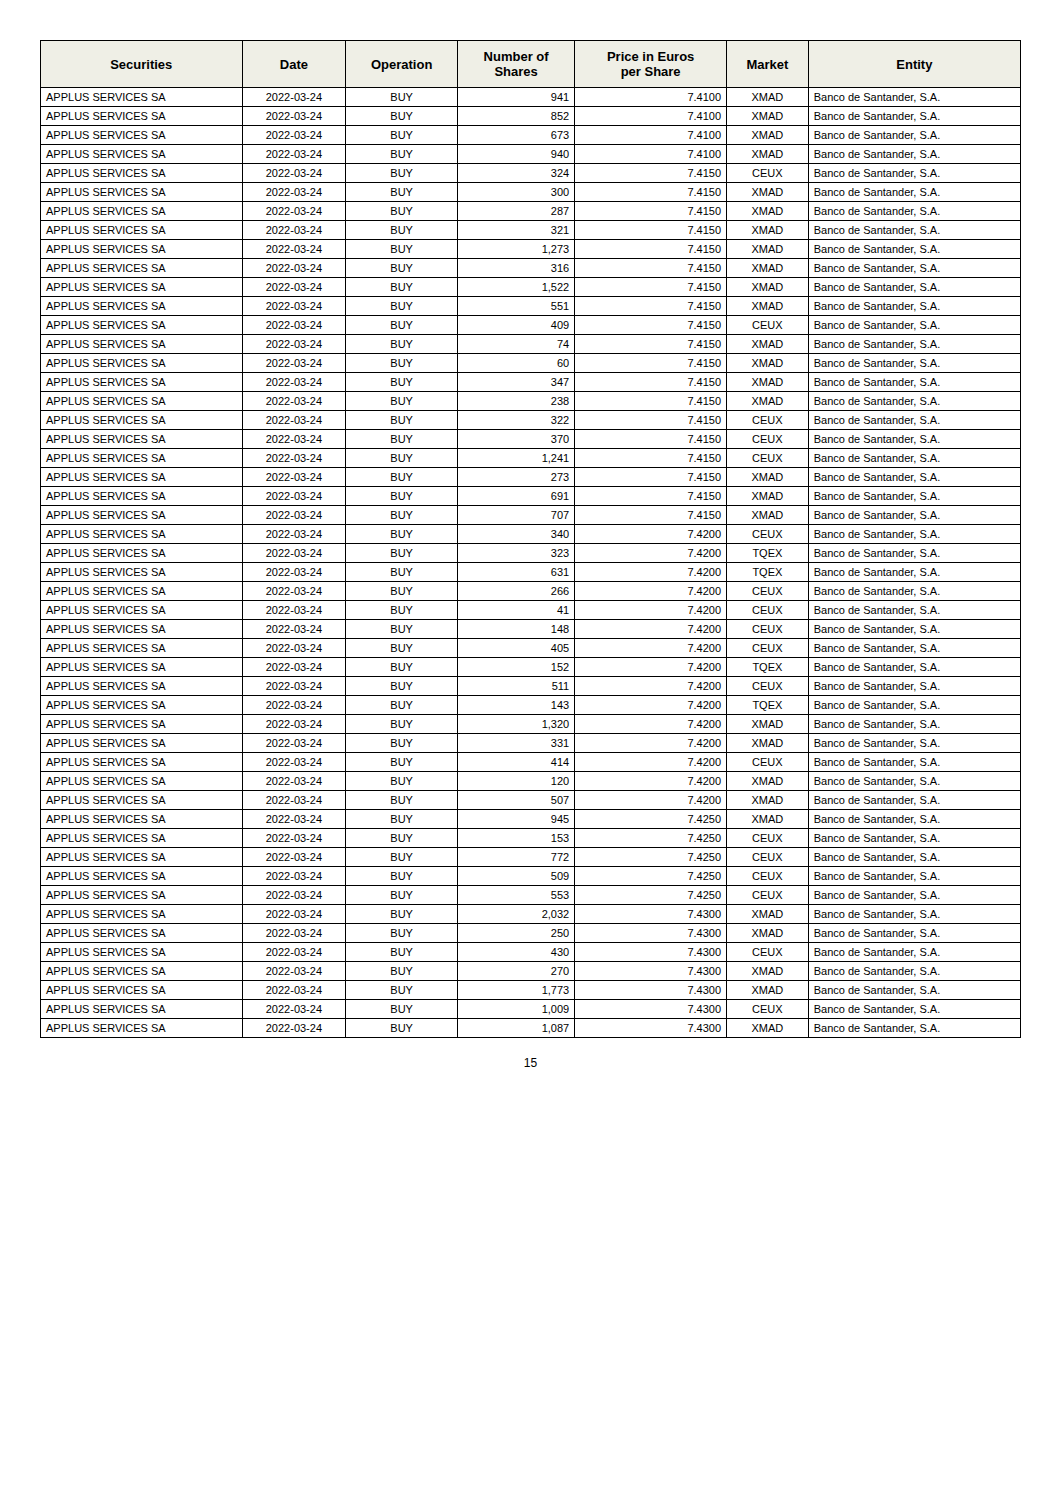| Securities | Date | Operation | Number of Shares | Price in Euros per Share | Market | Entity |
| --- | --- | --- | --- | --- | --- | --- |
| APPLUS SERVICES SA | 2022-03-24 | BUY | 941 | 7.4100 | XMAD | Banco de Santander, S.A. |
| APPLUS SERVICES SA | 2022-03-24 | BUY | 852 | 7.4100 | XMAD | Banco de Santander, S.A. |
| APPLUS SERVICES SA | 2022-03-24 | BUY | 673 | 7.4100 | XMAD | Banco de Santander, S.A. |
| APPLUS SERVICES SA | 2022-03-24 | BUY | 940 | 7.4100 | XMAD | Banco de Santander, S.A. |
| APPLUS SERVICES SA | 2022-03-24 | BUY | 324 | 7.4150 | CEUX | Banco de Santander, S.A. |
| APPLUS SERVICES SA | 2022-03-24 | BUY | 300 | 7.4150 | XMAD | Banco de Santander, S.A. |
| APPLUS SERVICES SA | 2022-03-24 | BUY | 287 | 7.4150 | XMAD | Banco de Santander, S.A. |
| APPLUS SERVICES SA | 2022-03-24 | BUY | 321 | 7.4150 | XMAD | Banco de Santander, S.A. |
| APPLUS SERVICES SA | 2022-03-24 | BUY | 1,273 | 7.4150 | XMAD | Banco de Santander, S.A. |
| APPLUS SERVICES SA | 2022-03-24 | BUY | 316 | 7.4150 | XMAD | Banco de Santander, S.A. |
| APPLUS SERVICES SA | 2022-03-24 | BUY | 1,522 | 7.4150 | XMAD | Banco de Santander, S.A. |
| APPLUS SERVICES SA | 2022-03-24 | BUY | 551 | 7.4150 | XMAD | Banco de Santander, S.A. |
| APPLUS SERVICES SA | 2022-03-24 | BUY | 409 | 7.4150 | CEUX | Banco de Santander, S.A. |
| APPLUS SERVICES SA | 2022-03-24 | BUY | 74 | 7.4150 | XMAD | Banco de Santander, S.A. |
| APPLUS SERVICES SA | 2022-03-24 | BUY | 60 | 7.4150 | XMAD | Banco de Santander, S.A. |
| APPLUS SERVICES SA | 2022-03-24 | BUY | 347 | 7.4150 | XMAD | Banco de Santander, S.A. |
| APPLUS SERVICES SA | 2022-03-24 | BUY | 238 | 7.4150 | XMAD | Banco de Santander, S.A. |
| APPLUS SERVICES SA | 2022-03-24 | BUY | 322 | 7.4150 | CEUX | Banco de Santander, S.A. |
| APPLUS SERVICES SA | 2022-03-24 | BUY | 370 | 7.4150 | CEUX | Banco de Santander, S.A. |
| APPLUS SERVICES SA | 2022-03-24 | BUY | 1,241 | 7.4150 | CEUX | Banco de Santander, S.A. |
| APPLUS SERVICES SA | 2022-03-24 | BUY | 273 | 7.4150 | XMAD | Banco de Santander, S.A. |
| APPLUS SERVICES SA | 2022-03-24 | BUY | 691 | 7.4150 | XMAD | Banco de Santander, S.A. |
| APPLUS SERVICES SA | 2022-03-24 | BUY | 707 | 7.4150 | XMAD | Banco de Santander, S.A. |
| APPLUS SERVICES SA | 2022-03-24 | BUY | 340 | 7.4200 | CEUX | Banco de Santander, S.A. |
| APPLUS SERVICES SA | 2022-03-24 | BUY | 323 | 7.4200 | TQEX | Banco de Santander, S.A. |
| APPLUS SERVICES SA | 2022-03-24 | BUY | 631 | 7.4200 | TQEX | Banco de Santander, S.A. |
| APPLUS SERVICES SA | 2022-03-24 | BUY | 266 | 7.4200 | CEUX | Banco de Santander, S.A. |
| APPLUS SERVICES SA | 2022-03-24 | BUY | 41 | 7.4200 | CEUX | Banco de Santander, S.A. |
| APPLUS SERVICES SA | 2022-03-24 | BUY | 148 | 7.4200 | CEUX | Banco de Santander, S.A. |
| APPLUS SERVICES SA | 2022-03-24 | BUY | 405 | 7.4200 | CEUX | Banco de Santander, S.A. |
| APPLUS SERVICES SA | 2022-03-24 | BUY | 152 | 7.4200 | TQEX | Banco de Santander, S.A. |
| APPLUS SERVICES SA | 2022-03-24 | BUY | 511 | 7.4200 | CEUX | Banco de Santander, S.A. |
| APPLUS SERVICES SA | 2022-03-24 | BUY | 143 | 7.4200 | TQEX | Banco de Santander, S.A. |
| APPLUS SERVICES SA | 2022-03-24 | BUY | 1,320 | 7.4200 | XMAD | Banco de Santander, S.A. |
| APPLUS SERVICES SA | 2022-03-24 | BUY | 331 | 7.4200 | XMAD | Banco de Santander, S.A. |
| APPLUS SERVICES SA | 2022-03-24 | BUY | 414 | 7.4200 | CEUX | Banco de Santander, S.A. |
| APPLUS SERVICES SA | 2022-03-24 | BUY | 120 | 7.4200 | XMAD | Banco de Santander, S.A. |
| APPLUS SERVICES SA | 2022-03-24 | BUY | 507 | 7.4200 | XMAD | Banco de Santander, S.A. |
| APPLUS SERVICES SA | 2022-03-24 | BUY | 945 | 7.4250 | XMAD | Banco de Santander, S.A. |
| APPLUS SERVICES SA | 2022-03-24 | BUY | 153 | 7.4250 | CEUX | Banco de Santander, S.A. |
| APPLUS SERVICES SA | 2022-03-24 | BUY | 772 | 7.4250 | CEUX | Banco de Santander, S.A. |
| APPLUS SERVICES SA | 2022-03-24 | BUY | 509 | 7.4250 | CEUX | Banco de Santander, S.A. |
| APPLUS SERVICES SA | 2022-03-24 | BUY | 553 | 7.4250 | CEUX | Banco de Santander, S.A. |
| APPLUS SERVICES SA | 2022-03-24 | BUY | 2,032 | 7.4300 | XMAD | Banco de Santander, S.A. |
| APPLUS SERVICES SA | 2022-03-24 | BUY | 250 | 7.4300 | XMAD | Banco de Santander, S.A. |
| APPLUS SERVICES SA | 2022-03-24 | BUY | 430 | 7.4300 | CEUX | Banco de Santander, S.A. |
| APPLUS SERVICES SA | 2022-03-24 | BUY | 270 | 7.4300 | XMAD | Banco de Santander, S.A. |
| APPLUS SERVICES SA | 2022-03-24 | BUY | 1,773 | 7.4300 | XMAD | Banco de Santander, S.A. |
| APPLUS SERVICES SA | 2022-03-24 | BUY | 1,009 | 7.4300 | CEUX | Banco de Santander, S.A. |
| APPLUS SERVICES SA | 2022-03-24 | BUY | 1,087 | 7.4300 | XMAD | Banco de Santander, S.A. |
15